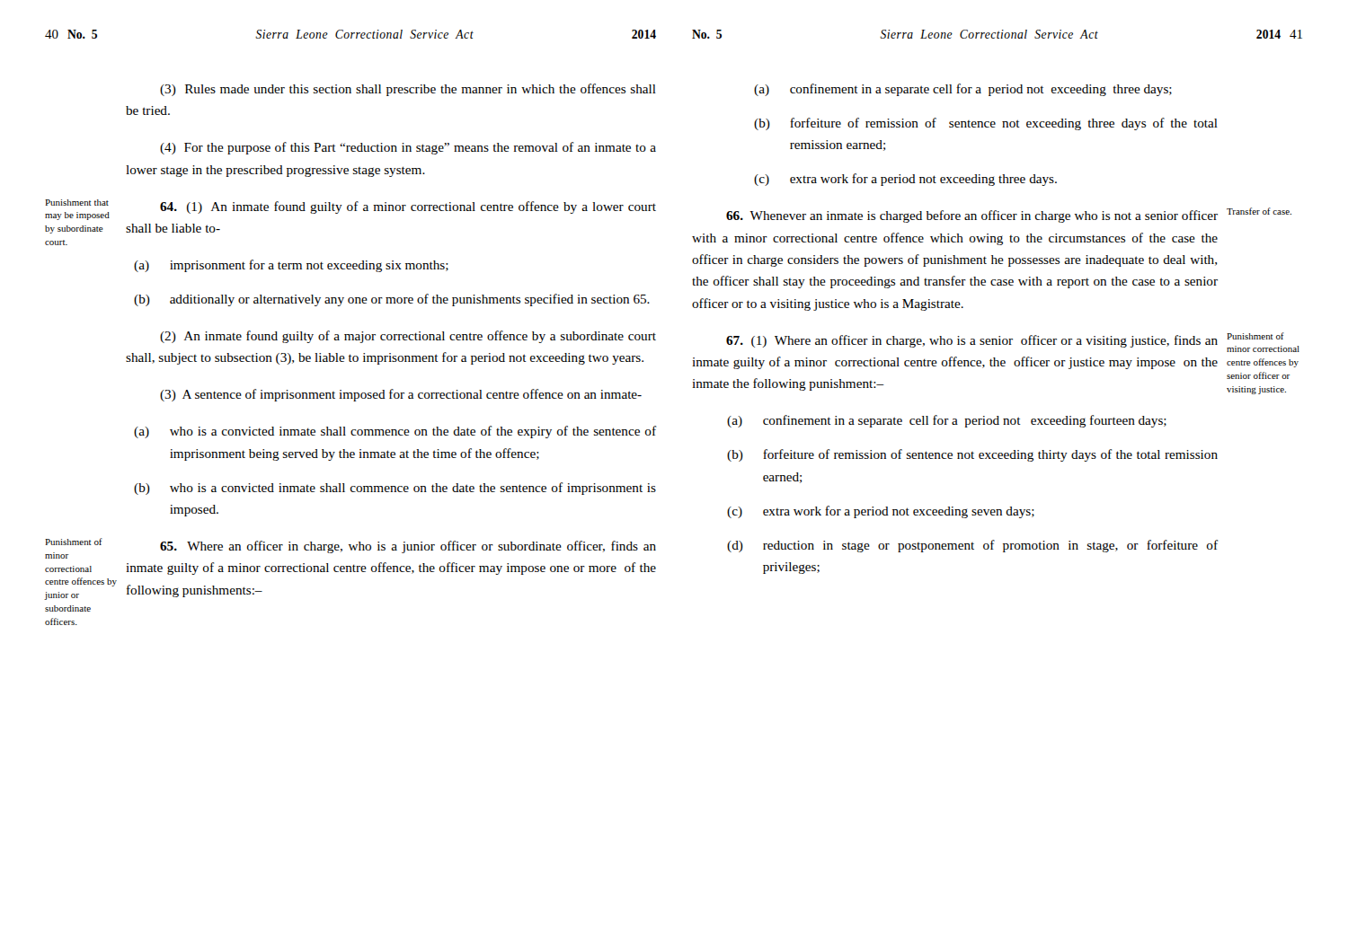40 No. 5 Sierra Leone Correctional Service Act 2014
(3) Rules made under this section shall prescribe the manner in which the offences shall be tried.
(4) For the purpose of this Part “reduction in stage” means the removal of an inmate to a lower stage in the prescribed progressive stage system.
Punishment that may be imposed by subordinate court.
64. (1) An inmate found guilty of a minor correctional centre offence by a lower court shall be liable to-
(a) imprisonment for a term not exceeding six months;
(b) additionally or alternatively any one or more of the punishments specified in section 65.
(2) An inmate found guilty of a major correctional centre offence by a subordinate court shall, subject to subsection (3), be liable to imprisonment for a period not exceeding two years.
(3) A sentence of imprisonment imposed for a correctional centre offence on an inmate-
(a) who is a convicted inmate shall commence on the date of the expiry of the sentence of imprisonment being served by the inmate at the time of the offence;
(b) who is a convicted inmate shall commence on the date the sentence of imprisonment is imposed.
Punishment of minor correctional centre offences by junior or subordinate officers.
65. Where an officer in charge, who is a junior officer or subordinate officer, finds an inmate guilty of a minor correctional centre offence, the officer may impose one or more of the following punishments:–
No. 5 Sierra Leone Correctional Service Act 2014 41
(a) confinement in a separate cell for a period not exceeding three days;
(b) forfeiture of remission of sentence not exceeding three days of the total remission earned;
(c) extra work for a period not exceeding three days.
Transfer of case.
66. Whenever an inmate is charged before an officer in charge who is not a senior officer with a minor correctional centre offence which owing to the circumstances of the case the officer in charge considers the powers of punishment he possesses are inadequate to deal with, the officer shall stay the proceedings and transfer the case with a report on the case to a senior officer or to a visiting justice who is a Magistrate.
Punishment of minor correctional centre offences by senior officer or visiting justice.
67. (1) Where an officer in charge, who is a senior officer or a visiting justice, finds an inmate guilty of a minor correctional centre offence, the officer or justice may impose on the inmate the following punishment:–
(a) confinement in a separate cell for a period not exceeding fourteen days;
(b) forfeiture of remission of sentence not exceeding thirty days of the total remission earned;
(c) extra work for a period not exceeding seven days;
(d) reduction in stage or postponement of promotion in stage, or forfeiture of privileges;